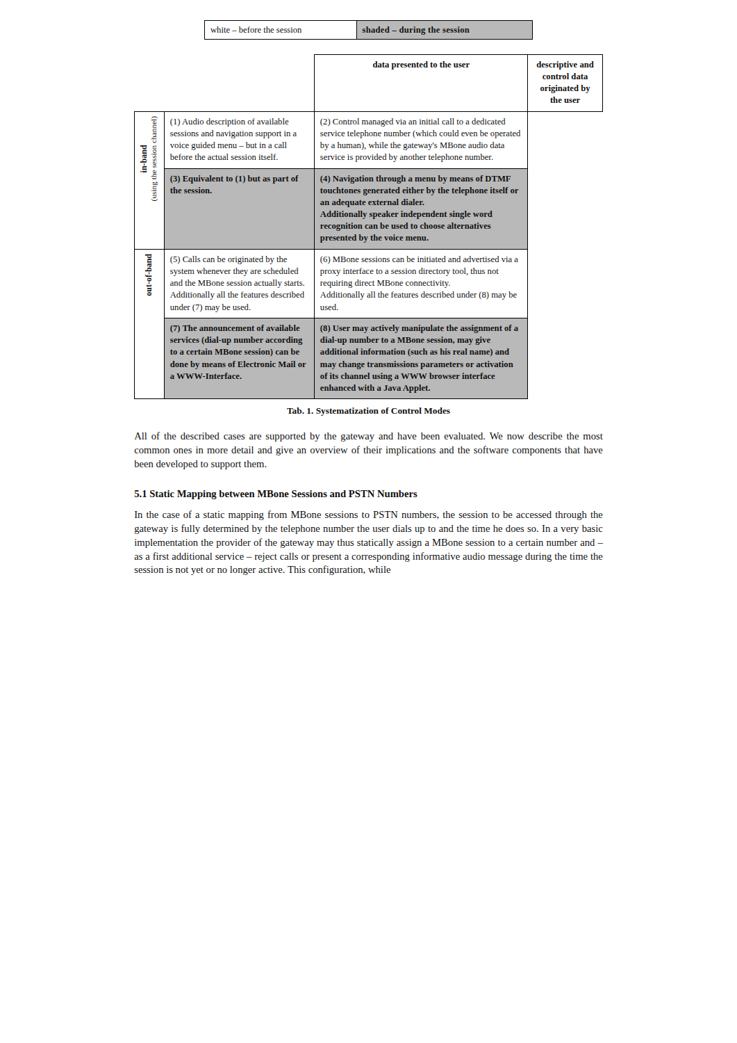| white – before the session | shaded – during the session |
| | data presented to the user | descriptive and control data originated by the user |
| --- | --- | --- |
| in-band (using the session channel) | | (1) Audio description of available sessions and navigation support in a voice guided menu – but in a call before the actual session itself. | (2) Control managed via an initial call to a dedicated service telephone number (which could even be operated by a human), while the gateway's MBone audio data service is provided by another telephone number. |
| | (3) Equivalent to (1) but as part of the session. | (4) Navigation through a menu by means of DTMF touchtones generated either by the telephone itself or an adequate external dialer. Additionally speaker independent single word recognition can be used to choose alternatives presented by the voice menu. |
| out-of-band | | (5) Calls can be originated by the system whenever they are scheduled and the MBone session actually starts. Additionally all the features described under (7) may be used. | (6) MBone sessions can be initiated and advertised via a proxy interface to a session directory tool, thus not requiring direct MBone connectivity. Additionally all the features described under (8) may be used. |
| | (7) The announcement of available services (dial-up number according to a certain MBone session) can be done by means of Electronic Mail or a WWW-Interface. | (8) User may actively manipulate the assignment of a dial-up number to a MBone session, may give additional information (such as his real name) and may change transmissions parameters or activation of its channel using a WWW browser interface enhanced with a Java Applet. |
Tab. 1. Systematization of Control Modes
All of the described cases are supported by the gateway and have been evaluated. We now describe the most common ones in more detail and give an overview of their implications and the software components that have been developed to support them.
5.1 Static Mapping between MBone Sessions and PSTN Numbers
In the case of a static mapping from MBone sessions to PSTN numbers, the session to be accessed through the gateway is fully determined by the telephone number the user dials up to and the time he does so. In a very basic implementation the provider of the gateway may thus statically assign a MBone session to a certain number and – as a first additional service – reject calls or present a corresponding informative audio message during the time the session is not yet or no longer active. This configuration, while